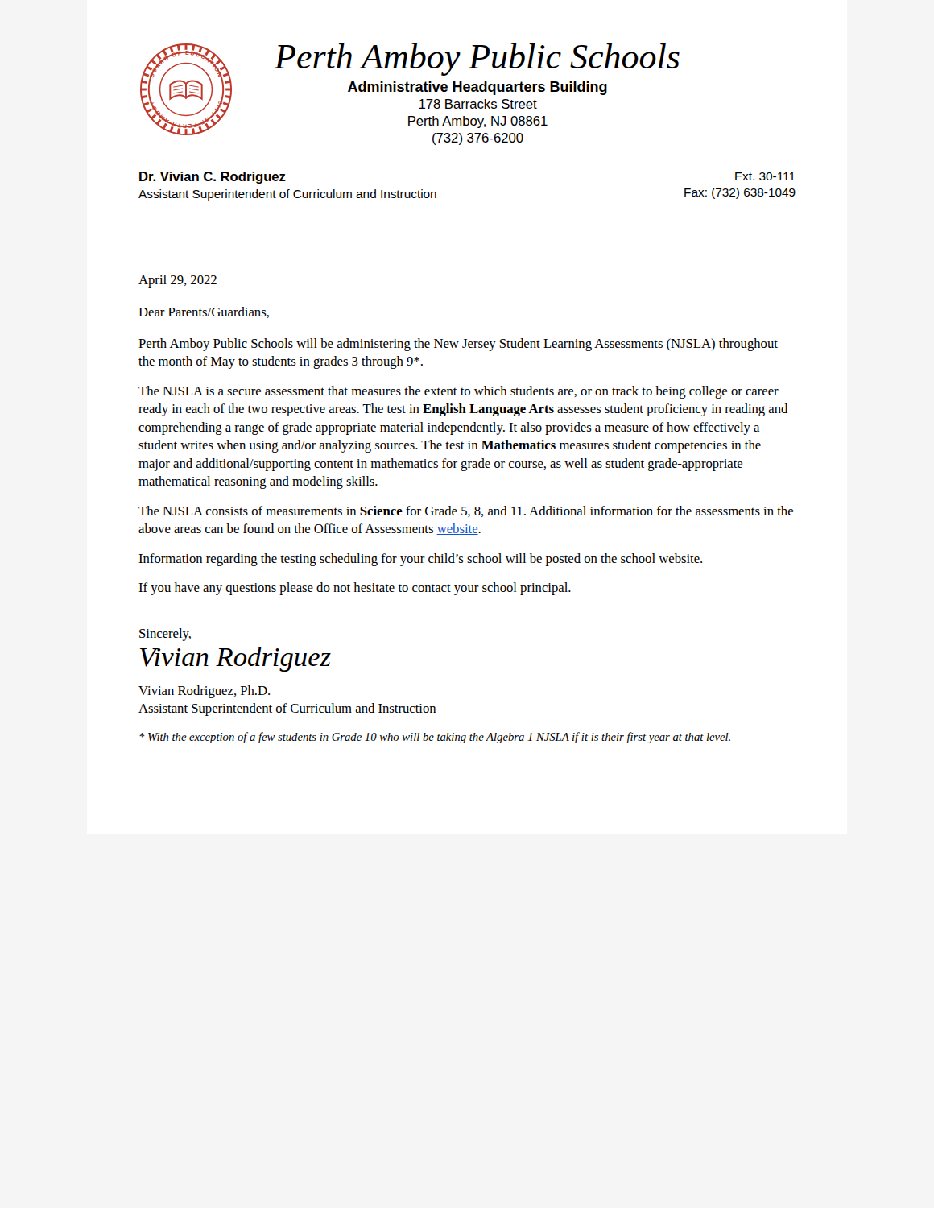BOARD OF EDUCATION CITY OF PERTH AMBOY
Perth Amboy Public Schools
Administrative Headquarters Building
178 Barracks Street
Perth Amboy, NJ 08861
(732) 376-6200
Dr. Vivian C. Rodriguez
Assistant Superintendent of Curriculum and Instruction
Ext. 30-111
Fax: (732) 638-1049
April 29, 2022
Dear Parents/Guardians,
Perth Amboy Public Schools will be administering the New Jersey Student Learning Assessments (NJSLA) throughout the month of May to students in grades 3 through 9*.
The NJSLA is a secure assessment that measures the extent to which students are, or on track to being college or career ready in each of the two respective areas. The test in English Language Arts assesses student proficiency in reading and comprehending a range of grade appropriate material independently. It also provides a measure of how effectively a student writes when using and/or analyzing sources. The test in Mathematics measures student competencies in the major and additional/supporting content in mathematics for grade or course, as well as student grade-appropriate mathematical reasoning and modeling skills.
The NJSLA consists of measurements in Science for Grade 5, 8, and 11. Additional information for the assessments in the above areas can be found on the Office of Assessments website.
Information regarding the testing scheduling for your child’s school will be posted on the school website.
If you have any questions please do not hesitate to contact your school principal.
Sincerely,
Vivian Rodriguez
Vivian Rodriguez, Ph.D. Assistant Superintendent of Curriculum and Instruction
* With the exception of a few students in Grade 10 who will be taking the Algebra 1 NJSLA if it is their first year at that level.